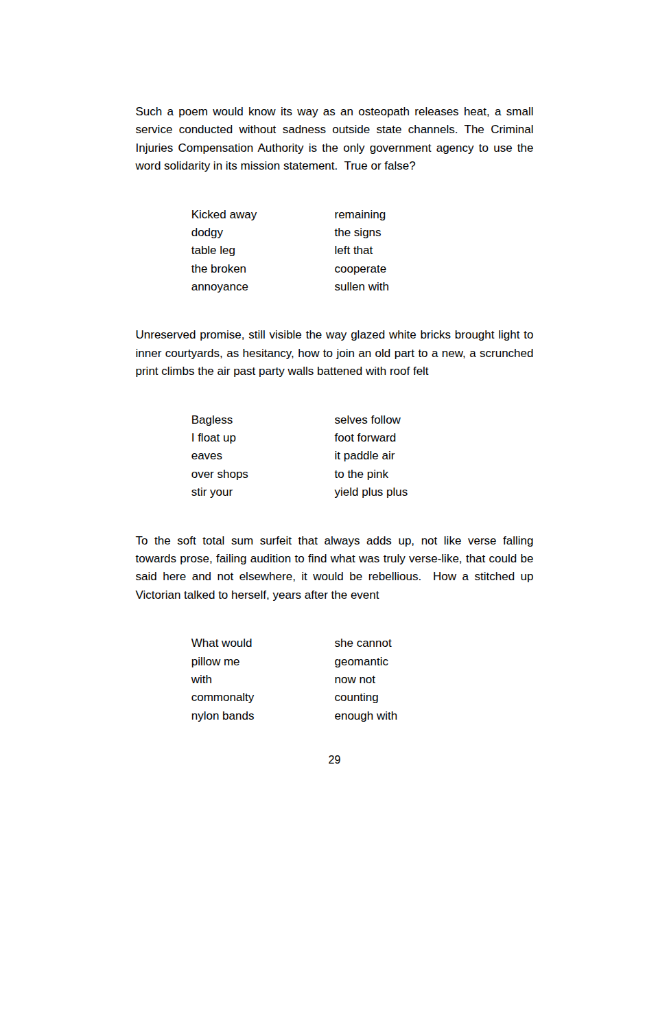Such a poem would know its way as an osteopath releases heat, a small service conducted without sadness outside state channels. The Criminal Injuries Compensation Authority is the only government agency to use the word solidarity in its mission statement. True or false?
| Kicked away | remaining |
| dodgy | the signs |
| table leg | left that |
| the broken | cooperate |
| annoyance | sullen with |
Unreserved promise, still visible the way glazed white bricks brought light to inner courtyards, as hesitancy, how to join an old part to a new, a scrunched print climbs the air past party walls battened with roof felt
| Bagless | selves follow |
| I float up | foot forward |
| eaves | it paddle air |
| over shops | to the pink |
| stir your | yield plus plus |
To the soft total sum surfeit that always adds up, not like verse falling towards prose, failing audition to find what was truly verse-like, that could be said here and not elsewhere, it would be rebellious. How a stitched up Victorian talked to herself, years after the event
| What would | she cannot |
| pillow me | geomantic |
| with | now not |
| commonalty | counting |
| nylon bands | enough with |
29